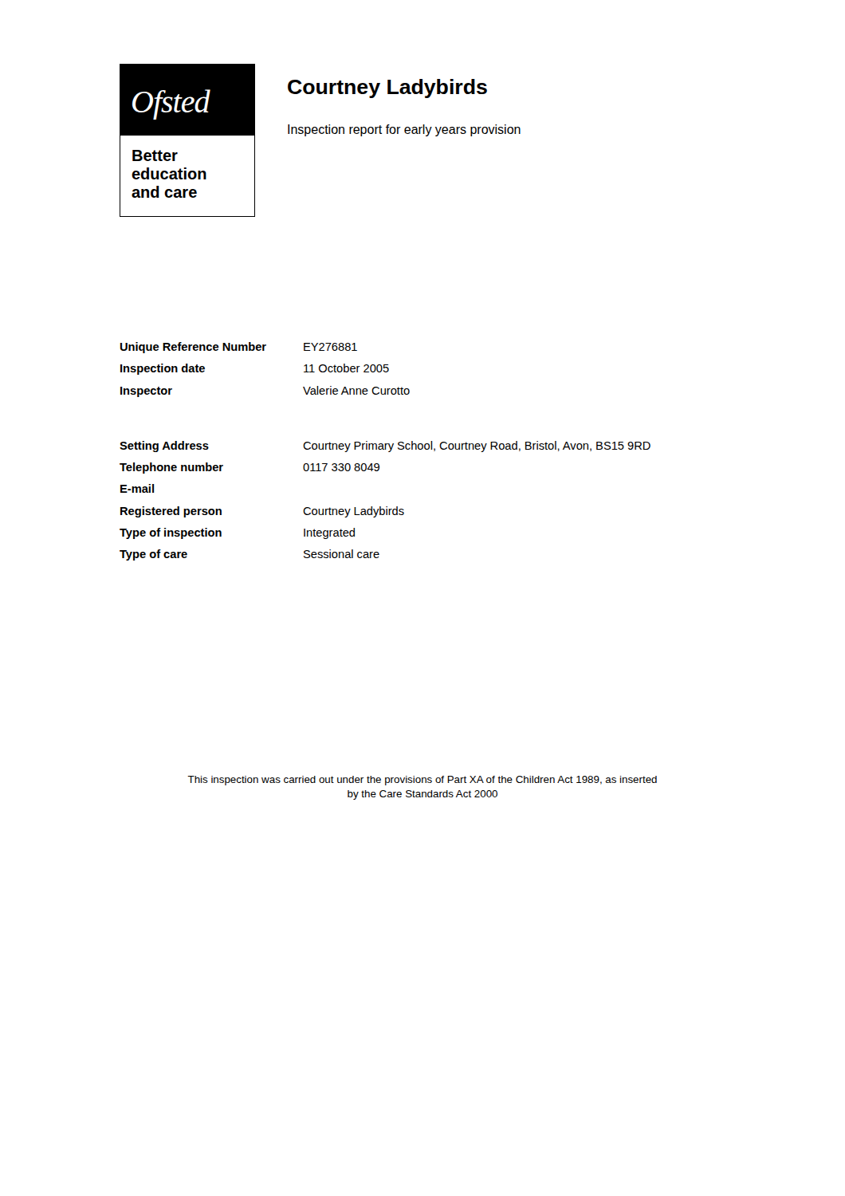Ofsted
Better
education
and care
Courtney Ladybirds
Inspection report for early years provision
| Unique Reference Number | EY276881 |
| Inspection date | 11 October 2005 |
| Inspector | Valerie Anne Curotto |
| Setting Address | Courtney Primary School, Courtney Road, Bristol, Avon, BS15 9RD |
| Telephone number | 0117 330 8049 |
| E-mail | |
| Registered person | Courtney Ladybirds |
| Type of inspection | Integrated |
| Type of care | Sessional care |
This inspection was carried out under the provisions of Part XA of the Children Act 1989, as inserted
by the Care Standards Act 2000